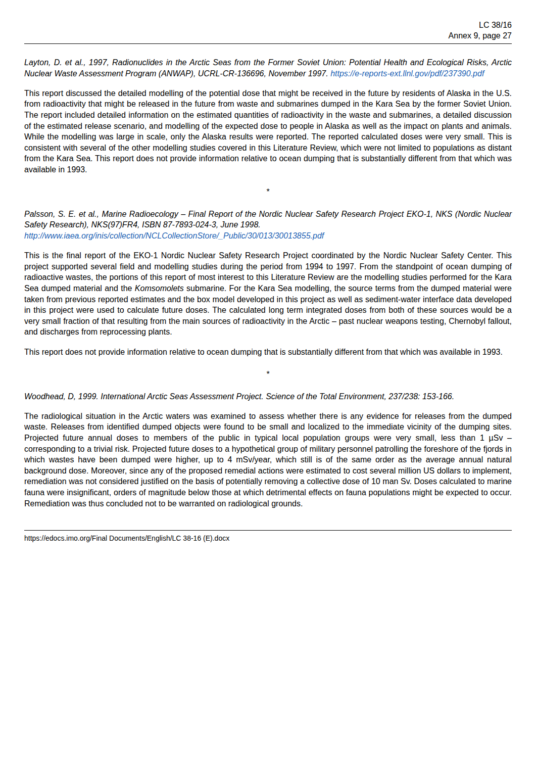LC 38/16 Annex 9, page 27
Layton, D. et al., 1997, Radionuclides in the Arctic Seas from the Former Soviet Union: Potential Health and Ecological Risks, Arctic Nuclear Waste Assessment Program (ANWAP), UCRL-CR-136696, November 1997. https://e-reports-ext.llnl.gov/pdf/237390.pdf
This report discussed the detailed modelling of the potential dose that might be received in the future by residents of Alaska in the U.S. from radioactivity that might be released in the future from waste and submarines dumped in the Kara Sea by the former Soviet Union. The report included detailed information on the estimated quantities of radioactivity in the waste and submarines, a detailed discussion of the estimated release scenario, and modelling of the expected dose to people in Alaska as well as the impact on plants and animals. While the modelling was large in scale, only the Alaska results were reported. The reported calculated doses were very small. This is consistent with several of the other modelling studies covered in this Literature Review, which were not limited to populations as distant from the Kara Sea. This report does not provide information relative to ocean dumping that is substantially different from that which was available in 1993.
*
Palsson, S. E. et al., Marine Radioecology – Final Report of the Nordic Nuclear Safety Research Project EKO-1, NKS (Nordic Nuclear Safety Research), NKS(97)FR4, ISBN 87-7893-024-3, June 1998.
http://www.iaea.org/inis/collection/NCLCollectionStore/_Public/30/013/30013855.pdf
This is the final report of the EKO-1 Nordic Nuclear Safety Research Project coordinated by the Nordic Nuclear Safety Center. This project supported several field and modelling studies during the period from 1994 to 1997. From the standpoint of ocean dumping of radioactive wastes, the portions of this report of most interest to this Literature Review are the modelling studies performed for the Kara Sea dumped material and the Komsomolets submarine. For the Kara Sea modelling, the source terms from the dumped material were taken from previous reported estimates and the box model developed in this project as well as sediment-water interface data developed in this project were used to calculate future doses. The calculated long term integrated doses from both of these sources would be a very small fraction of that resulting from the main sources of radioactivity in the Arctic – past nuclear weapons testing, Chernobyl fallout, and discharges from reprocessing plants.
This report does not provide information relative to ocean dumping that is substantially different from that which was available in 1993.
*
Woodhead, D, 1999. International Arctic Seas Assessment Project. Science of the Total Environment, 237/238: 153-166.
The radiological situation in the Arctic waters was examined to assess whether there is any evidence for releases from the dumped waste. Releases from identified dumped objects were found to be small and localized to the immediate vicinity of the dumping sites. Projected future annual doses to members of the public in typical local population groups were very small, less than 1 µSv – corresponding to a trivial risk. Projected future doses to a hypothetical group of military personnel patrolling the foreshore of the fjords in which wastes have been dumped were higher, up to 4 mSv/year, which still is of the same order as the average annual natural background dose. Moreover, since any of the proposed remedial actions were estimated to cost several million US dollars to implement, remediation was not considered justified on the basis of potentially removing a collective dose of 10 man Sv. Doses calculated to marine fauna were insignificant, orders of magnitude below those at which detrimental effects on fauna populations might be expected to occur. Remediation was thus concluded not to be warranted on radiological grounds.
https://edocs.imo.org/Final Documents/English/LC 38-16 (E).docx